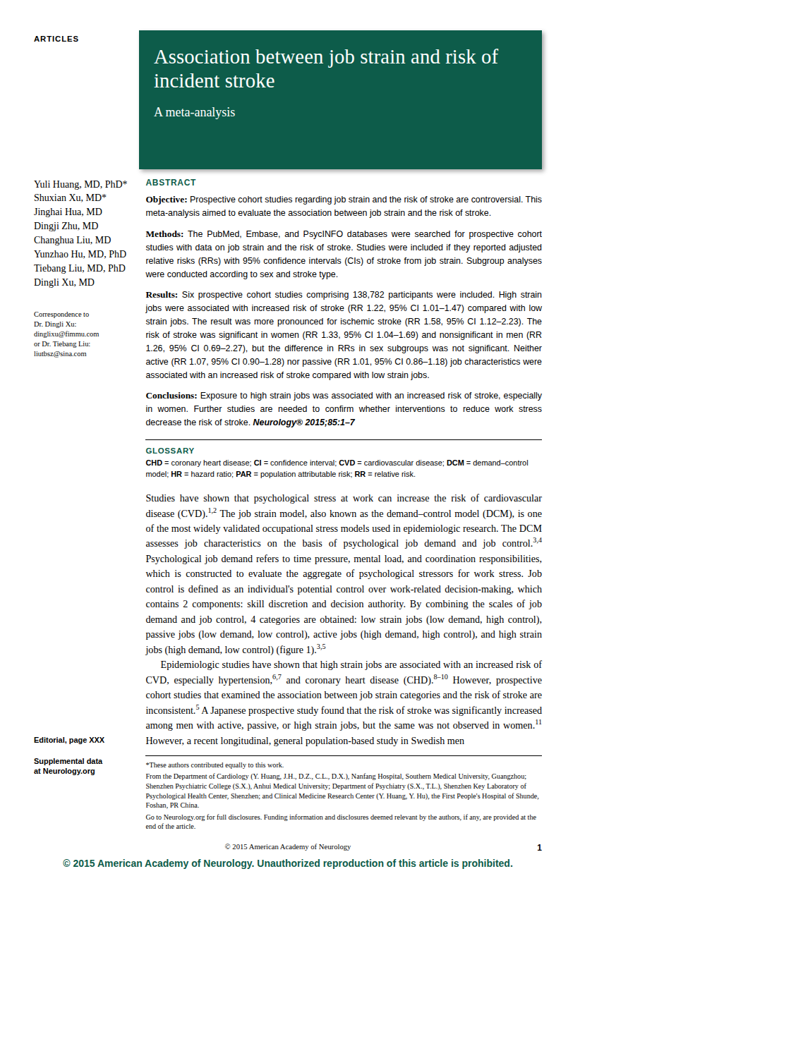ARTICLES
Association between job strain and risk of incident stroke
A meta-analysis
Yuli Huang, MD, PhD*
Shuxian Xu, MD*
Jinghai Hua, MD
Dingji Zhu, MD
Changhua Liu, MD
Yunzhao Hu, MD, PhD
Tiebang Liu, MD, PhD
Dingli Xu, MD
Correspondence to
Dr. Dingli Xu:
dinglixu@fimmu.com
or Dr. Tiebang Liu:
liutbsz@sina.com
Editorial, page XXX
Supplemental data
at Neurology.org
ABSTRACT
Objective: Prospective cohort studies regarding job strain and the risk of stroke are controversial. This meta-analysis aimed to evaluate the association between job strain and the risk of stroke.
Methods: The PubMed, Embase, and PsycINFO databases were searched for prospective cohort studies with data on job strain and the risk of stroke. Studies were included if they reported adjusted relative risks (RRs) with 95% confidence intervals (CIs) of stroke from job strain. Subgroup analyses were conducted according to sex and stroke type.
Results: Six prospective cohort studies comprising 138,782 participants were included. High strain jobs were associated with increased risk of stroke (RR 1.22, 95% CI 1.01–1.47) compared with low strain jobs. The result was more pronounced for ischemic stroke (RR 1.58, 95% CI 1.12–2.23). The risk of stroke was significant in women (RR 1.33, 95% CI 1.04–1.69) and nonsignificant in men (RR 1.26, 95% CI 0.69–2.27), but the difference in RRs in sex subgroups was not significant. Neither active (RR 1.07, 95% CI 0.90–1.28) nor passive (RR 1.01, 95% CI 0.86–1.18) job characteristics were associated with an increased risk of stroke compared with low strain jobs.
Conclusions: Exposure to high strain jobs was associated with an increased risk of stroke, especially in women. Further studies are needed to confirm whether interventions to reduce work stress decrease the risk of stroke. Neurology® 2015;85:1–7
GLOSSARY
CHD = coronary heart disease; CI = confidence interval; CVD = cardiovascular disease; DCM = demand–control model; HR = hazard ratio; PAR = population attributable risk; RR = relative risk.
Studies have shown that psychological stress at work can increase the risk of cardiovascular disease (CVD).1,2 The job strain model, also known as the demand–control model (DCM), is one of the most widely validated occupational stress models used in epidemiologic research. The DCM assesses job characteristics on the basis of psychological job demand and job control.3,4 Psychological job demand refers to time pressure, mental load, and coordination responsibilities, which is constructed to evaluate the aggregate of psychological stressors for work stress. Job control is defined as an individual's potential control over work-related decision-making, which contains 2 components: skill discretion and decision authority. By combining the scales of job demand and job control, 4 categories are obtained: low strain jobs (low demand, high control), passive jobs (low demand, low control), active jobs (high demand, high control), and high strain jobs (high demand, low control) (figure 1).3,5
Epidemiologic studies have shown that high strain jobs are associated with an increased risk of CVD, especially hypertension,6,7 and coronary heart disease (CHD).8–10 However, prospective cohort studies that examined the association between job strain categories and the risk of stroke are inconsistent.5 A Japanese prospective study found that the risk of stroke was significantly increased among men with active, passive, or high strain jobs, but the same was not observed in women.11 However, a recent longitudinal, general population-based study in Swedish men
*These authors contributed equally to this work.
From the Department of Cardiology (Y. Huang, J.H., D.Z., C.L., D.X.), Nanfang Hospital, Southern Medical University, Guangzhou; Shenzhen Psychiatric College (S.X.), Anhui Medical University; Department of Psychiatry (S.X., T.L.), Shenzhen Key Laboratory of Psychological Health Center, Shenzhen; and Clinical Medicine Research Center (Y. Huang, Y. Hu), the First People's Hospital of Shunde, Foshan, PR China.
Go to Neurology.org for full disclosures. Funding information and disclosures deemed relevant by the authors, if any, are provided at the end of the article.
© 2015 American Academy of Neurology 1
© 2015 American Academy of Neurology. Unauthorized reproduction of this article is prohibited.